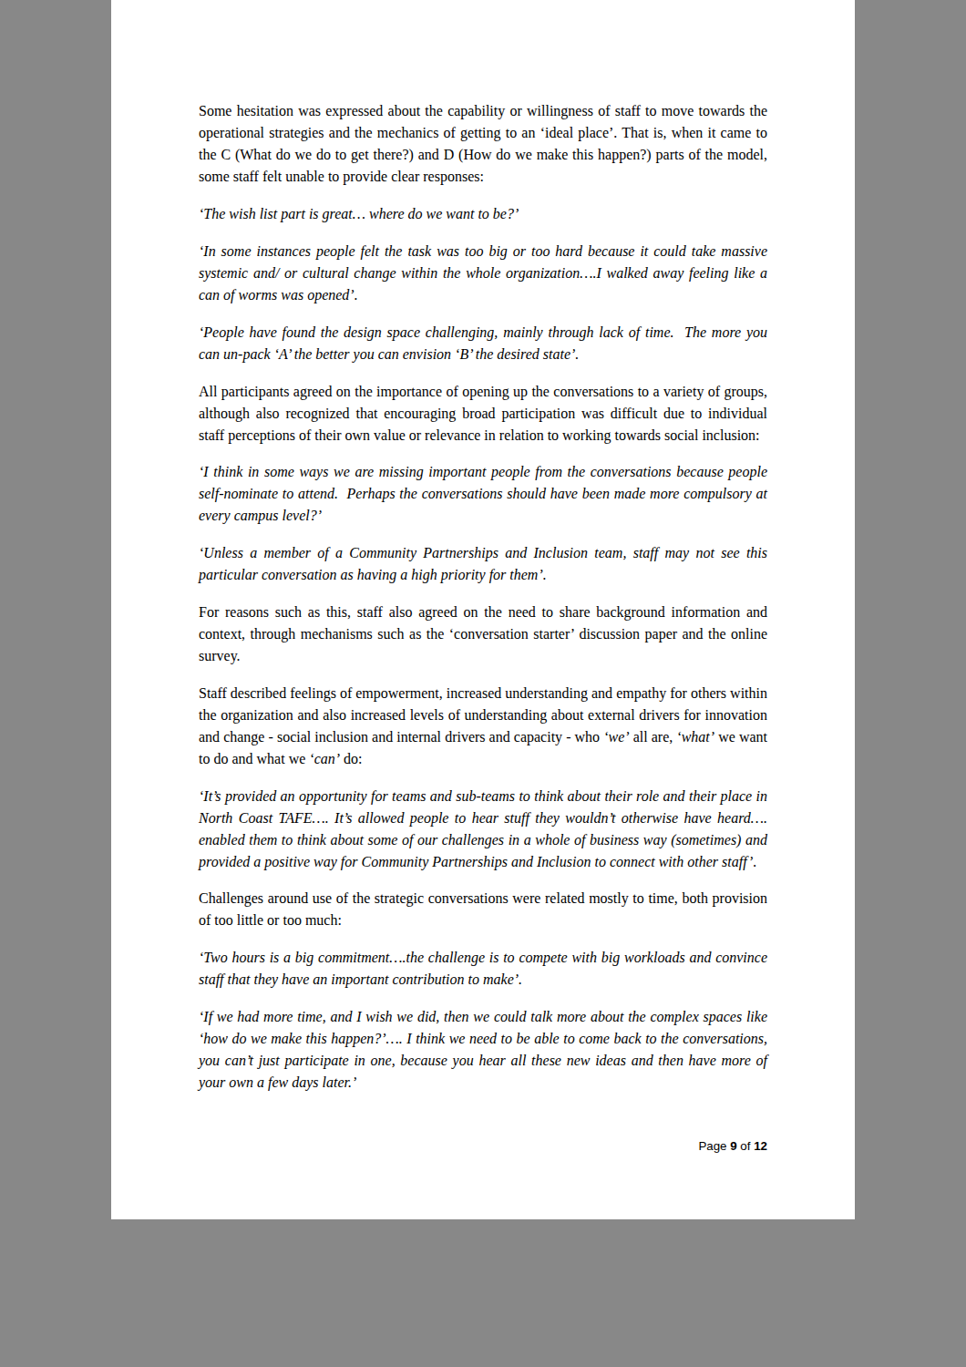Some hesitation was expressed about the capability or willingness of staff to move towards the operational strategies and the mechanics of getting to an ‘ideal place’. That is, when it came to the C (What do we do to get there?) and D (How do we make this happen?) parts of the model, some staff felt unable to provide clear responses:
‘The wish list part is great… where do we want to be?’
‘In some instances people felt the task was too big or too hard because it could take massive systemic and/ or cultural change within the whole organization….I walked away feeling like a can of worms was opened’.
‘People have found the design space challenging, mainly through lack of time. The more you can un-pack ‘A’ the better you can envision ‘B’ the desired state’.
All participants agreed on the importance of opening up the conversations to a variety of groups, although also recognized that encouraging broad participation was difficult due to individual staff perceptions of their own value or relevance in relation to working towards social inclusion:
‘I think in some ways we are missing important people from the conversations because people self-nominate to attend. Perhaps the conversations should have been made more compulsory at every campus level?’
‘Unless a member of a Community Partnerships and Inclusion team, staff may not see this particular conversation as having a high priority for them’.
For reasons such as this, staff also agreed on the need to share background information and context, through mechanisms such as the ‘conversation starter’ discussion paper and the online survey.
Staff described feelings of empowerment, increased understanding and empathy for others within the organization and also increased levels of understanding about external drivers for innovation and change - social inclusion and internal drivers and capacity - who ‘we’ all are, ‘what’ we want to do and what we ‘can’ do:
‘It’s provided an opportunity for teams and sub-teams to think about their role and their place in North Coast TAFE…. It’s allowed people to hear stuff they wouldn’t otherwise have heard…. enabled them to think about some of our challenges in a whole of business way (sometimes) and provided a positive way for Community Partnerships and Inclusion to connect with other staff’.
Challenges around use of the strategic conversations were related mostly to time, both provision of too little or too much:
‘Two hours is a big commitment….the challenge is to compete with big workloads and convince staff that they have an important contribution to make’.
‘If we had more time, and I wish we did, then we could talk more about the complex spaces like ‘how do we make this happen?’…. I think we need to be able to come back to the conversations, you can’t just participate in one, because you hear all these new ideas and then have more of your own a few days later.’
Page 9 of 12